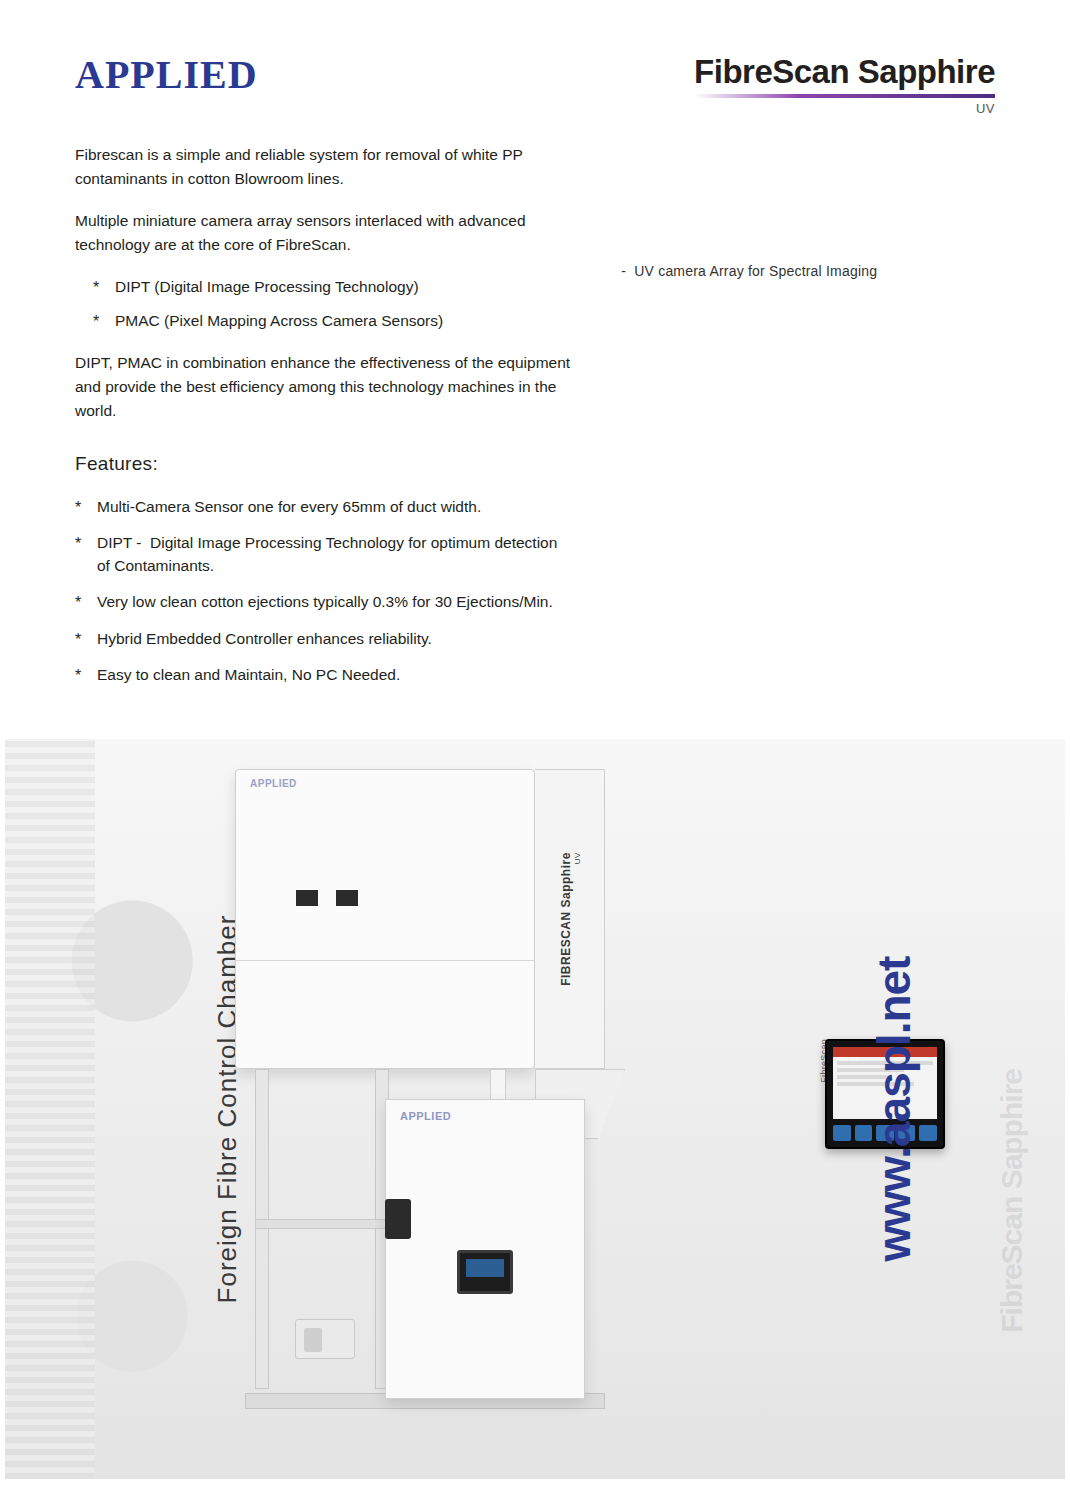APPLIED
FibreScan Sapphire
UV
Fibrescan is a simple and reliable system for removal of white PP contaminants in cotton Blowroom lines.
Multiple miniature camera array sensors interlaced with advanced technology are at the core of FibreScan.
DIPT (Digital Image Processing Technology)
PMAC (Pixel Mapping Across Camera Sensors)
DIPT, PMAC in combination enhance the effectiveness of the equipment and provide the best efficiency among this technology machines in the world.
Features:
Multi-Camera Sensor one for every 65mm of duct width.
DIPT - Digital Image Processing Technology for optimum detection of Contaminants.
Very low clean cotton ejections typically 0.3% for 30 Ejections/Min.
Hybrid Embedded Controller enhances reliability.
Easy to clean and Maintain, No PC Needed.
- UV camera Array for Spectral Imaging
Foreign Fibre Control Chamber
APPLIED
FIBRESCAN SapphireUV
APPLIED
FibreScan
APPLIED
FibreScan Sapphire
www.aaspl.net